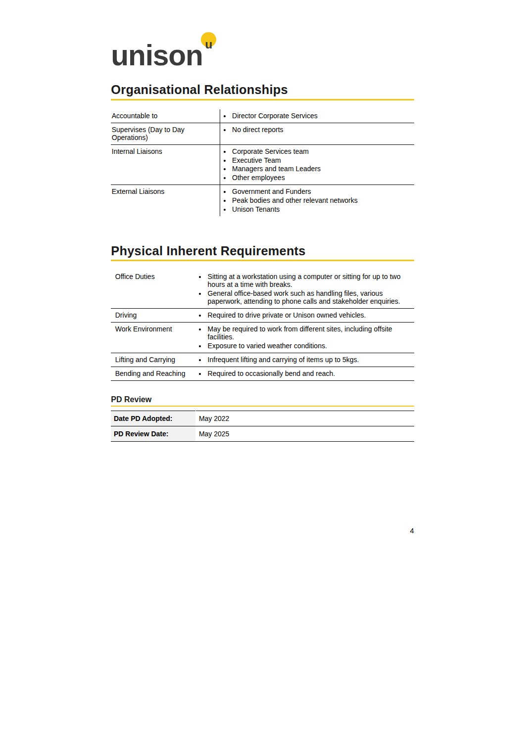unisonu
Organisational Relationships
| Accountable to | Director Corporate Services |
| Supervises (Day to Day Operations) | No direct reports |
| Internal Liaisons | Corporate Services team Executive Team Managers and team Leaders Other employees |
| External Liaisons | Government and Funders Peak bodies and other relevant networks Unison Tenants |
Physical Inherent Requirements
| Office Duties | Sitting at a workstation using a computer or sitting for up to two hours at a time with breaks. General office-based work such as handling files, various paperwork, attending to phone calls and stakeholder enquiries. |
| Driving | Required to drive private or Unison owned vehicles. |
| Work Environment | May be required to work from different sites, including offsite facilities. Exposure to varied weather conditions. |
| Lifting and Carrying | Infrequent lifting and carrying of items up to 5kgs. |
| Bending and Reaching | Required to occasionally bend and reach. |
PD Review
| Date PD Adopted: | May 2022 |
| PD Review Date: | May 2025 |
4